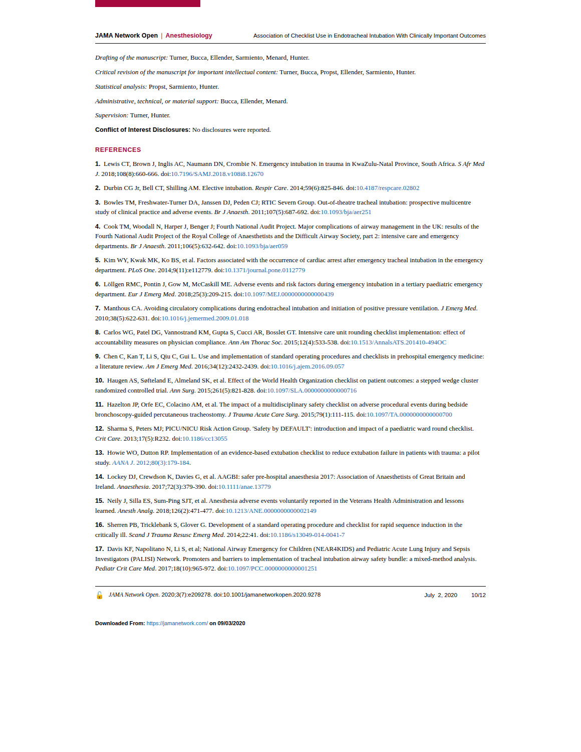JAMA Network Open|Anesthesiology
Association of Checklist Use in Endotracheal Intubation With Clinically Important Outcomes
Drafting of the manuscript: Turner, Bucca, Ellender, Sarmiento, Menard, Hunter.
Critical revision of the manuscript for important intellectual content: Turner, Bucca, Propst, Ellender, Sarmiento, Hunter.
Statistical analysis: Propst, Sarmiento, Hunter.
Administrative, technical, or material support: Bucca, Ellender, Menard.
Supervision: Turner, Hunter.
Conflict of Interest Disclosures: No disclosures were reported.
REFERENCES
1 Lewis CT, Brown J, Inglis AC, Naumann DN, Crombie N. Emergency intubation in trauma in KwaZulu-Natal Province, South Africa. S Afr Med J. 2018;108(8):660-666. doi:10.7196/SAMJ.2018.v108i8.12670
2 Durbin CG Jr, Bell CT, Shilling AM. Elective intubation. Respir Care. 2014;59(6):825-846. doi:10.4187/respcare.02802
3 Bowles TM, Freshwater-Turner DA, Janssen DJ, Peden CJ; RTIC Severn Group. Out-of-theatre tracheal intubation: prospective multicentre study of clinical practice and adverse events. Br J Anaesth. 2011;107(5):687-692. doi:10.1093/bja/aer251
4 Cook TM, Woodall N, Harper J, Benger J; Fourth National Audit Project. Major complications of airway management in the UK: results of the Fourth National Audit Project of the Royal College of Anaesthetists and the Difficult Airway Society, part 2: intensive care and emergency departments. Br J Anaesth. 2011;106(5):632-642. doi:10.1093/bja/aer059
5 Kim WY, Kwak MK, Ko BS, et al. Factors associated with the occurrence of cardiac arrest after emergency tracheal intubation in the emergency department. PLoS One. 2014;9(11):e112779. doi:10.1371/journal.pone.0112779
6 Löllgen RMC, Pontin J, Gow M, McCaskill ME. Adverse events and risk factors during emergency intubation in a tertiary paediatric emergency department. Eur J Emerg Med. 2018;25(3):209-215. doi:10.1097/MEJ.0000000000000439
7 Manthous CA. Avoiding circulatory complications during endotracheal intubation and initiation of positive pressure ventilation. J Emerg Med. 2010;38(5):622-631. doi:10.1016/j.jemermed.2009.01.018
8 Carlos WG, Patel DG, Vannostrand KM, Gupta S, Cucci AR, Bosslet GT. Intensive care unit rounding checklist implementation: effect of accountability measures on physician compliance. Ann Am Thorac Soc. 2015;12(4):533-538. doi:10.1513/AnnalsATS.201410-494OC
9 Chen C, Kan T, Li S, Qiu C, Gui L. Use and implementation of standard operating procedures and checklists in prehospital emergency medicine: a literature review. Am J Emerg Med. 2016;34(12):2432-2439. doi:10.1016/j.ajem.2016.09.057
10 Haugen AS, Søfteland E, Almeland SK, et al. Effect of the World Health Organization checklist on patient outcomes: a stepped wedge cluster randomized controlled trial. Ann Surg. 2015;261(5):821-828. doi:10.1097/SLA.0000000000000716
11 Hazelton JP, Orfe EC, Colacino AM, et al. The impact of a multidisciplinary safety checklist on adverse procedural events during bedside bronchoscopy-guided percutaneous tracheostomy. J Trauma Acute Care Surg. 2015;79(1):111-115. doi:10.1097/TA.0000000000000700
12 Sharma S, Peters MJ; PICU/NICU Risk Action Group. 'Safety by DEFAULT': introduction and impact of a paediatric ward round checklist. Crit Care. 2013;17(5):R232. doi:10.1186/cc13055
13 Howie WO, Dutton RP. Implementation of an evidence-based extubation checklist to reduce extubation failure in patients with trauma: a pilot study. AANA J. 2012;80(3):179-184.
14 Lockey DJ, Crewdson K, Davies G, et al. AAGBI: safer pre-hospital anaesthesia 2017: Association of Anaesthetists of Great Britain and Ireland. Anaesthesia. 2017;72(3):379-390. doi:10.1111/anae.13779
15 Neily J, Silla ES, Sum-Ping SJT, et al. Anesthesia adverse events voluntarily reported in the Veterans Health Administration and lessons learned. Anesth Analg. 2018;126(2):471-477. doi:10.1213/ANE.0000000000002149
16 Sherren PB, Tricklebank S, Glover G. Development of a standard operating procedure and checklist for rapid sequence induction in the critically ill. Scand J Trauma Resusc Emerg Med. 2014;22:41. doi:10.1186/s13049-014-0041-7
17 Davis KF, Napolitano N, Li S, et al; National Airway Emergency for Children (NEAR4KIDS) and Pediatric Acute Lung Injury and Sepsis Investigators (PALISI) Network. Promoters and barriers to implementation of tracheal intubation airway safety bundle: a mixed-method analysis. Pediatr Crit Care Med. 2017;18(10):965-972. doi:10.1097/PCC.0000000000001251
🔓 JAMA Network Open. 2020;3(7):e209278. doi:10.1001/jamanetworkopen.2020.9278 July 2, 2020 10/12
Downloaded From: https://jamanetwork.com/ on 09/03/2020